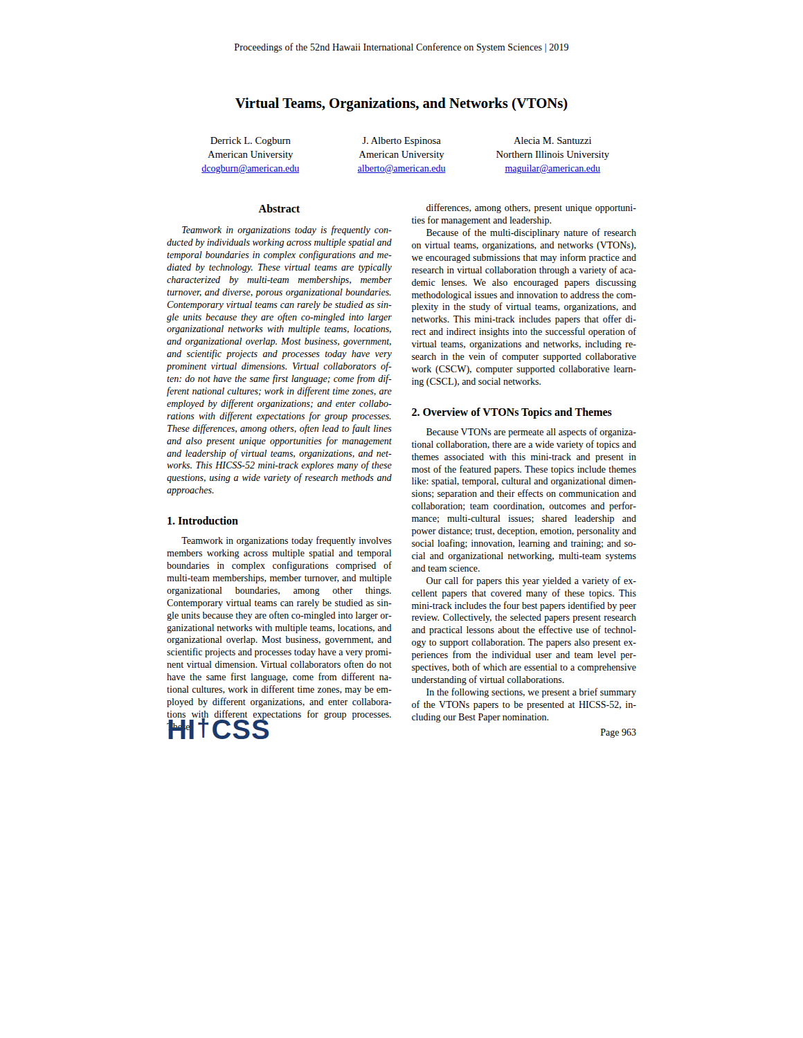Proceedings of the 52nd Hawaii International Conference on System Sciences | 2019
Virtual Teams, Organizations, and Networks (VTONs)
Derrick L. Cogburn
American University
dcogburn@american.edu
J. Alberto Espinosa
American University
alberto@american.edu
Alecia M. Santuzzi
Northern Illinois University
maguilar@american.edu
Abstract
Teamwork in organizations today is frequently conducted by individuals working across multiple spatial and temporal boundaries in complex configurations and mediated by technology. These virtual teams are typically characterized by multi-team memberships, member turnover, and diverse, porous organizational boundaries. Contemporary virtual teams can rarely be studied as single units because they are often co-mingled into larger organizational networks with multiple teams, locations, and organizational overlap. Most business, government, and scientific projects and processes today have very prominent virtual dimensions. Virtual collaborators often: do not have the same first language; come from different national cultures; work in different time zones, are employed by different organizations; and enter collaborations with different expectations for group processes. These differences, among others, often lead to fault lines and also present unique opportunities for management and leadership of virtual teams, organizations, and networks. This HICSS-52 mini-track explores many of these questions, using a wide variety of research methods and approaches.
1. Introduction
Teamwork in organizations today frequently involves members working across multiple spatial and temporal boundaries in complex configurations comprised of multi-team memberships, member turnover, and multiple organizational boundaries, among other things. Contemporary virtual teams can rarely be studied as single units because they are often co-mingled into larger organizational networks with multiple teams, locations, and organizational overlap. Most business, government, and scientific projects and processes today have a very prominent virtual dimension. Virtual collaborators often do not have the same first language, come from different national cultures, work in different time zones, may be employed by different organizations, and enter collaborations with different expectations for group processes. These
differences, among others, present unique opportunities for management and leadership.
Because of the multi-disciplinary nature of research on virtual teams, organizations, and networks (VTONs), we encouraged submissions that may inform practice and research in virtual collaboration through a variety of academic lenses. We also encouraged papers discussing methodological issues and innovation to address the complexity in the study of virtual teams, organizations, and networks. This mini-track includes papers that offer direct and indirect insights into the successful operation of virtual teams, organizations and networks, including research in the vein of computer supported collaborative work (CSCW), computer supported collaborative learning (CSCL), and social networks.
2. Overview of VTONs Topics and Themes
Because VTONs are permeate all aspects of organizational collaboration, there are a wide variety of topics and themes associated with this mini-track and present in most of the featured papers. These topics include themes like: spatial, temporal, cultural and organizational dimensions; separation and their effects on communication and collaboration; team coordination, outcomes and performance; multi-cultural issues; shared leadership and power distance; trust, deception, emotion, personality and social loafing; innovation, learning and training; and social and organizational networking, multi-team systems and team science.
Our call for papers this year yielded a variety of excellent papers that covered many of these topics. This mini-track includes the four best papers identified by peer review. Collectively, the selected papers present research and practical lessons about the effective use of technology to support collaboration. The papers also present experiences from the individual user and team level perspectives, both of which are essential to a comprehensive understanding of virtual collaborations.
In the following sections, we present a brief summary of the VTONs papers to be presented at HICSS-52, including our Best Paper nomination.
HI†CSS
Page 963